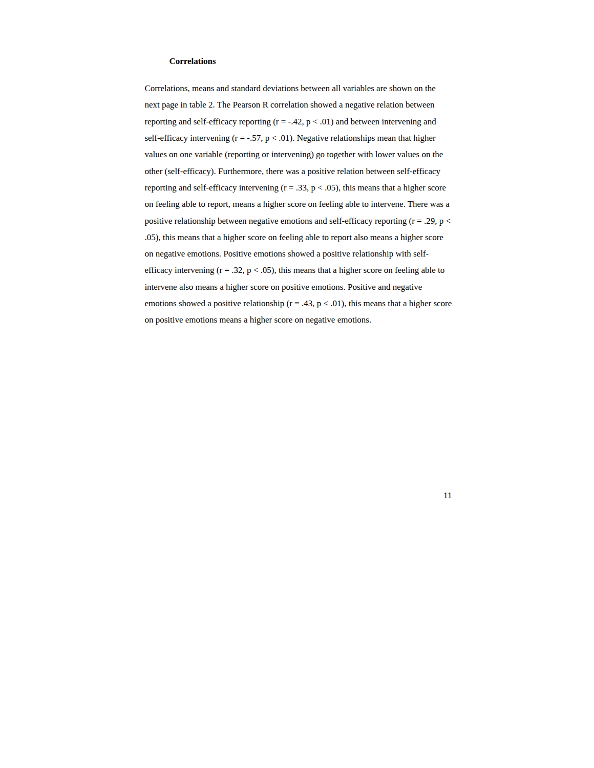Correlations
Correlations, means and standard deviations between all variables are shown on the next page in table 2. The Pearson R correlation showed a negative relation between reporting and self-efficacy reporting (r = -.42, p < .01) and between intervening and self-efficacy intervening (r = -.57, p < .01). Negative relationships mean that higher values on one variable (reporting or intervening) go together with lower values on the other (self-efficacy). Furthermore, there was a positive relation between self-efficacy reporting and self-efficacy intervening (r = .33, p < .05), this means that a higher score on feeling able to report, means a higher score on feeling able to intervene. There was a positive relationship between negative emotions and self-efficacy reporting (r = .29, p < .05), this means that a higher score on feeling able to report also means a higher score on negative emotions. Positive emotions showed a positive relationship with self-efficacy intervening (r = .32, p < .05), this means that a higher score on feeling able to intervene also means a higher score on positive emotions. Positive and negative emotions showed a positive relationship (r = .43, p < .01), this means that a higher score on positive emotions means a higher score on negative emotions.
11